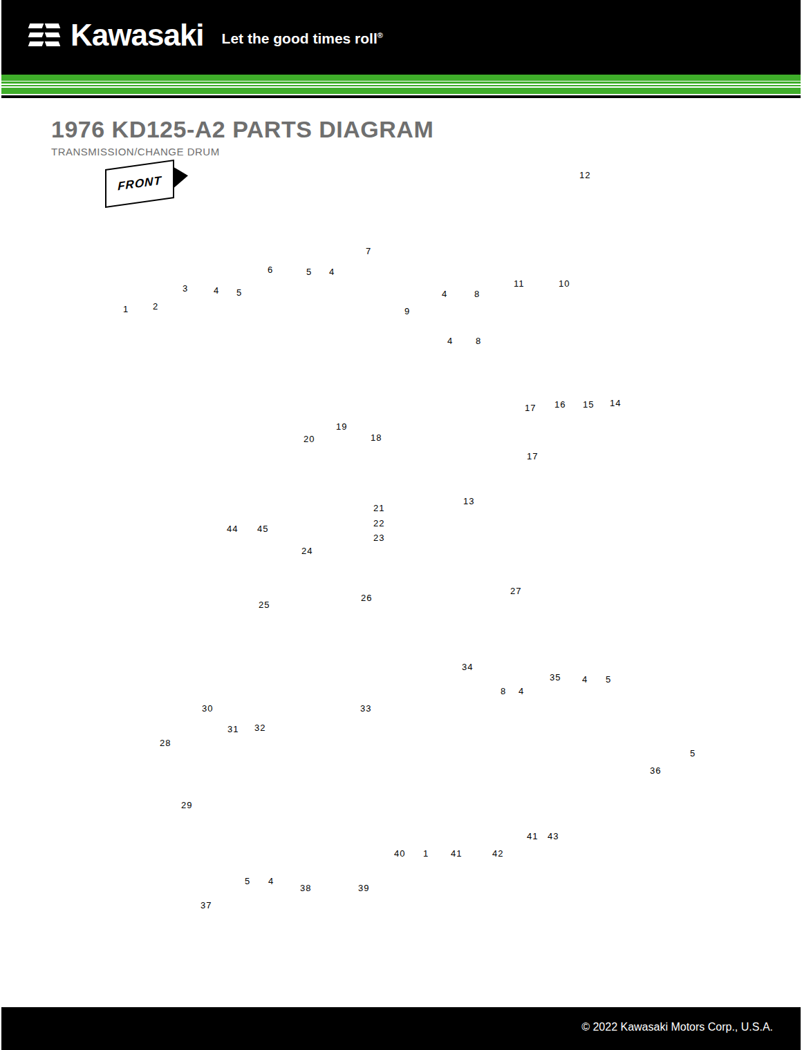Kawasaki
Let the good times roll®
1976 KD125-A2 PARTS DIAGRAM
TRANSMISSION/CHANGE DRUM
FRONT
12 7 6 5 4 3 4 5 1 2 9 11 10 4 8 4 8 17 16 15 14 19 18 20 17 13 44 45 21 22 23 24 25 26 27 34 35 4 5 8 4 33 30 31 32 28 5 36 29 40 1 41 42 41 43 5 4 38 39 37
© 2022 Kawasaki Motors Corp., U.S.A.